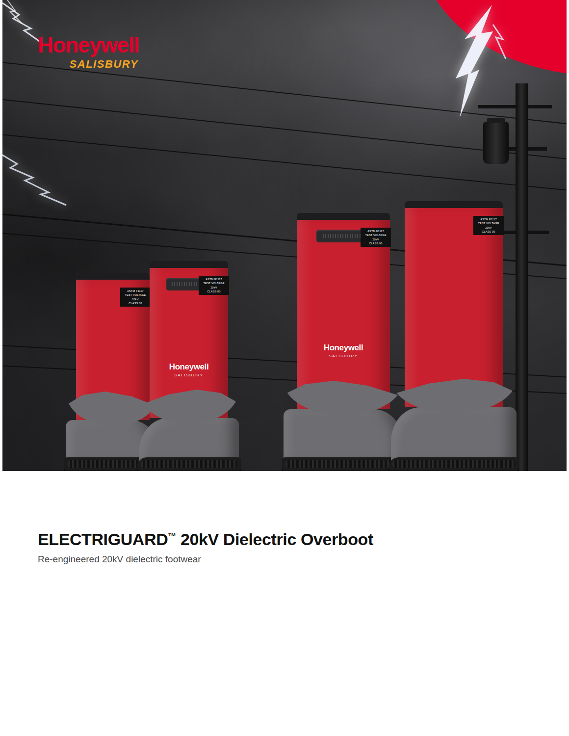Honeywell
SALISBURY
ASTM F1117
TEST VOLTAGE 20kV
CLASS 00
ASTM F1117
TEST VOLTAGE 20kV
CLASS 00
Honeywell
SALISBURY
ASTM F1117
TEST VOLTAGE 20kV
CLASS 00
Honeywell
SALISBURY
ASTM F1117
TEST VOLTAGE 20kV
CLASS 00
ELECTRIGUARD™ 20kV Dielectric Overboot
Re-engineered 20kV dielectric footwear